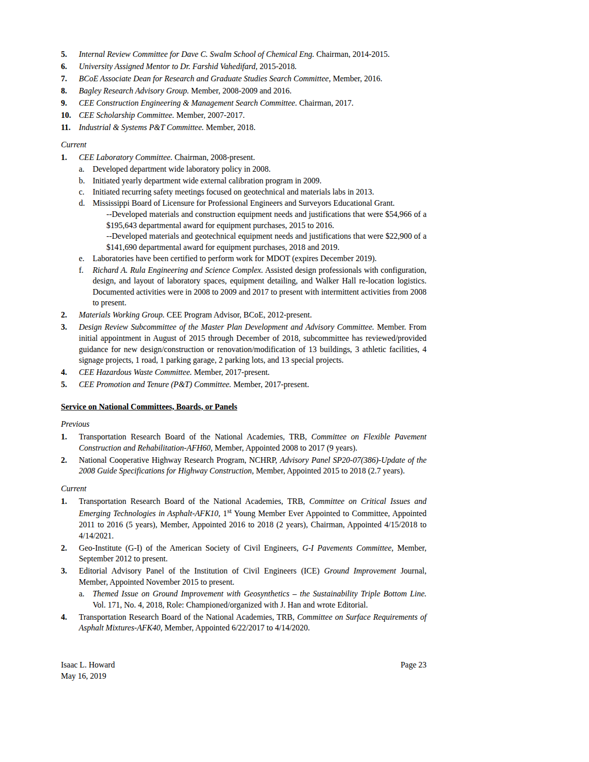5. Internal Review Committee for Dave C. Swalm School of Chemical Eng. Chairman, 2014-2015.
6. University Assigned Mentor to Dr. Farshid Vahedifard, 2015-2018.
7. BCoE Associate Dean for Research and Graduate Studies Search Committee, Member, 2016.
8. Bagley Research Advisory Group. Member, 2008-2009 and 2016.
9. CEE Construction Engineering & Management Search Committee. Chairman, 2017.
10. CEE Scholarship Committee. Member, 2007-2017.
11. Industrial & Systems P&T Committee. Member, 2018.
Current
1. CEE Laboratory Committee. Chairman, 2008-present.
a. Developed department wide laboratory policy in 2008.
b. Initiated yearly department wide external calibration program in 2009.
c. Initiated recurring safety meetings focused on geotechnical and materials labs in 2013.
d. Mississippi Board of Licensure for Professional Engineers and Surveyors Educational Grant.
--Developed materials and construction equipment needs and justifications that were $54,966 of a $195,643 departmental award for equipment purchases, 2015 to 2016.
--Developed materials and geotechnical equipment needs and justifications that were $22,900 of a $141,690 departmental award for equipment purchases, 2018 and 2019.
e. Laboratories have been certified to perform work for MDOT (expires December 2019).
f. Richard A. Rula Engineering and Science Complex. Assisted design professionals with configuration, design, and layout of laboratory spaces, equipment detailing, and Walker Hall re-location logistics. Documented activities were in 2008 to 2009 and 2017 to present with intermittent activities from 2008 to present.
2. Materials Working Group. CEE Program Advisor, BCoE, 2012-present.
3. Design Review Subcommittee of the Master Plan Development and Advisory Committee. Member. From initial appointment in August of 2015 through December of 2018, subcommittee has reviewed/provided guidance for new design/construction or renovation/modification of 13 buildings, 3 athletic facilities, 4 signage projects, 1 road, 1 parking garage, 2 parking lots, and 13 special projects.
4. CEE Hazardous Waste Committee. Member, 2017-present.
5. CEE Promotion and Tenure (P&T) Committee. Member, 2017-present.
Service on National Committees, Boards, or Panels
Previous
1. Transportation Research Board of the National Academies, TRB, Committee on Flexible Pavement Construction and Rehabilitation-AFH60, Member, Appointed 2008 to 2017 (9 years).
2. National Cooperative Highway Research Program, NCHRP, Advisory Panel SP20-07(386)-Update of the 2008 Guide Specifications for Highway Construction, Member, Appointed 2015 to 2018 (2.7 years).
Current
1. Transportation Research Board of the National Academies, TRB, Committee on Critical Issues and Emerging Technologies in Asphalt-AFK10, 1st Young Member Ever Appointed to Committee, Appointed 2011 to 2016 (5 years), Member, Appointed 2016 to 2018 (2 years), Chairman, Appointed 4/15/2018 to 4/14/2021.
2. Geo-Institute (G-I) of the American Society of Civil Engineers, G-I Pavements Committee, Member, September 2012 to present.
3. Editorial Advisory Panel of the Institution of Civil Engineers (ICE) Ground Improvement Journal, Member, Appointed November 2015 to present.
a. Themed Issue on Ground Improvement with Geosynthetics – the Sustainability Triple Bottom Line. Vol. 171, No. 4, 2018, Role: Championed/organized with J. Han and wrote Editorial.
4. Transportation Research Board of the National Academies, TRB, Committee on Surface Requirements of Asphalt Mixtures-AFK40, Member, Appointed 6/22/2017 to 4/14/2020.
Isaac L. Howard
May 16, 2019
Page 23